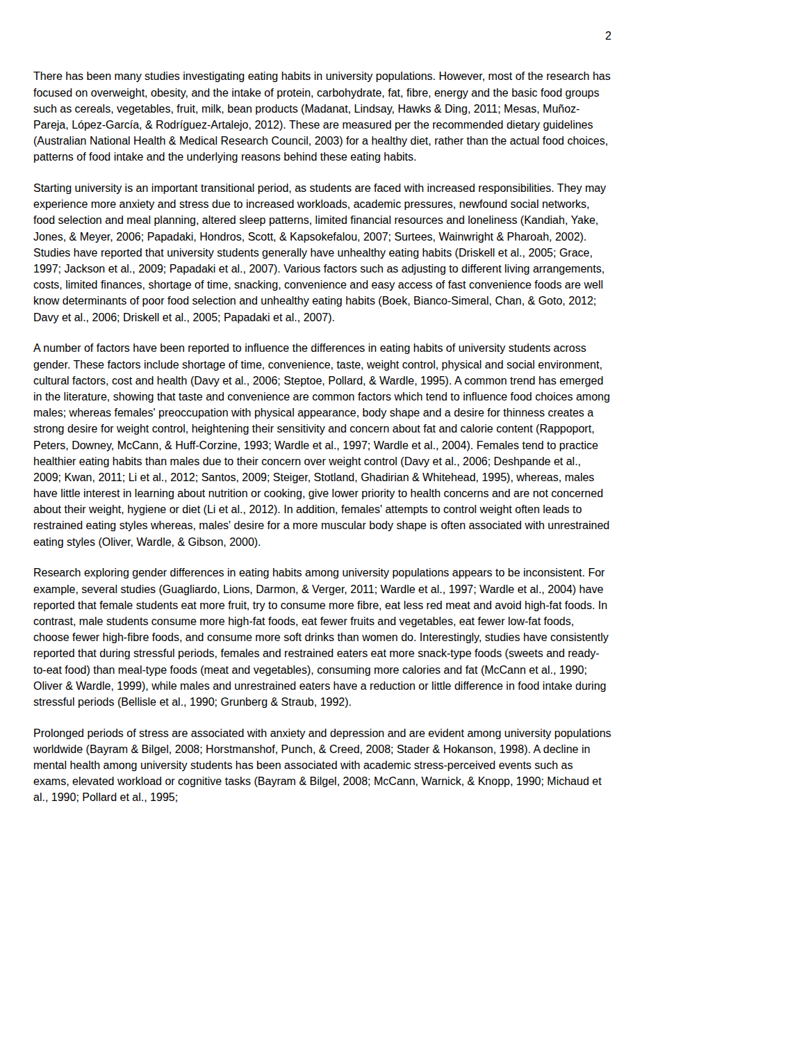2
There has been many studies investigating eating habits in university populations. However, most of the research has focused on overweight, obesity, and the intake of protein, carbohydrate, fat, fibre, energy and the basic food groups such as cereals, vegetables, fruit, milk, bean products (Madanat, Lindsay, Hawks & Ding, 2011; Mesas, Muñoz-Pareja, López-García, & Rodríguez-Artalejo, 2012). These are measured per the recommended dietary guidelines (Australian National Health & Medical Research Council, 2003) for a healthy diet, rather than the actual food choices, patterns of food intake and the underlying reasons behind these eating habits.
Starting university is an important transitional period, as students are faced with increased responsibilities. They may experience more anxiety and stress due to increased workloads, academic pressures, newfound social networks, food selection and meal planning, altered sleep patterns, limited financial resources and loneliness (Kandiah, Yake, Jones, & Meyer, 2006; Papadaki, Hondros, Scott, & Kapsokefalou, 2007; Surtees, Wainwright & Pharoah, 2002). Studies have reported that university students generally have unhealthy eating habits (Driskell et al., 2005; Grace, 1997; Jackson et al., 2009; Papadaki et al., 2007). Various factors such as adjusting to different living arrangements, costs, limited finances, shortage of time, snacking, convenience and easy access of fast convenience foods are well know determinants of poor food selection and unhealthy eating habits (Boek, Bianco-Simeral, Chan, & Goto, 2012; Davy et al., 2006; Driskell et al., 2005; Papadaki et al., 2007).
A number of factors have been reported to influence the differences in eating habits of university students across gender. These factors include shortage of time, convenience, taste, weight control, physical and social environment, cultural factors, cost and health (Davy et al., 2006; Steptoe, Pollard, & Wardle, 1995). A common trend has emerged in the literature, showing that taste and convenience are common factors which tend to influence food choices among males; whereas females' preoccupation with physical appearance, body shape and a desire for thinness creates a strong desire for weight control, heightening their sensitivity and concern about fat and calorie content (Rappoport, Peters, Downey, McCann, & Huff-Corzine, 1993; Wardle et al., 1997; Wardle et al., 2004). Females tend to practice healthier eating habits than males due to their concern over weight control (Davy et al., 2006; Deshpande et al., 2009; Kwan, 2011; Li et al., 2012; Santos, 2009; Steiger, Stotland, Ghadirian & Whitehead, 1995), whereas, males have little interest in learning about nutrition or cooking, give lower priority to health concerns and are not concerned about their weight, hygiene or diet (Li et al., 2012). In addition, females' attempts to control weight often leads to restrained eating styles whereas, males' desire for a more muscular body shape is often associated with unrestrained eating styles (Oliver, Wardle, & Gibson, 2000).
Research exploring gender differences in eating habits among university populations appears to be inconsistent. For example, several studies (Guagliardo, Lions, Darmon, & Verger, 2011; Wardle et al., 1997; Wardle et al., 2004) have reported that female students eat more fruit, try to consume more fibre, eat less red meat and avoid high-fat foods. In contrast, male students consume more high-fat foods, eat fewer fruits and vegetables, eat fewer low-fat foods, choose fewer high-fibre foods, and consume more soft drinks than women do. Interestingly, studies have consistently reported that during stressful periods, females and restrained eaters eat more snack-type foods (sweets and ready-to-eat food) than meal-type foods (meat and vegetables), consuming more calories and fat (McCann et al., 1990; Oliver & Wardle, 1999), while males and unrestrained eaters have a reduction or little difference in food intake during stressful periods (Bellisle et al., 1990; Grunberg & Straub, 1992).
Prolonged periods of stress are associated with anxiety and depression and are evident among university populations worldwide (Bayram & Bilgel, 2008; Horstmanshof, Punch, & Creed, 2008; Stader & Hokanson, 1998). A decline in mental health among university students has been associated with academic stress-perceived events such as exams, elevated workload or cognitive tasks (Bayram & Bilgel, 2008; McCann, Warnick, & Knopp, 1990; Michaud et al., 1990; Pollard et al., 1995;